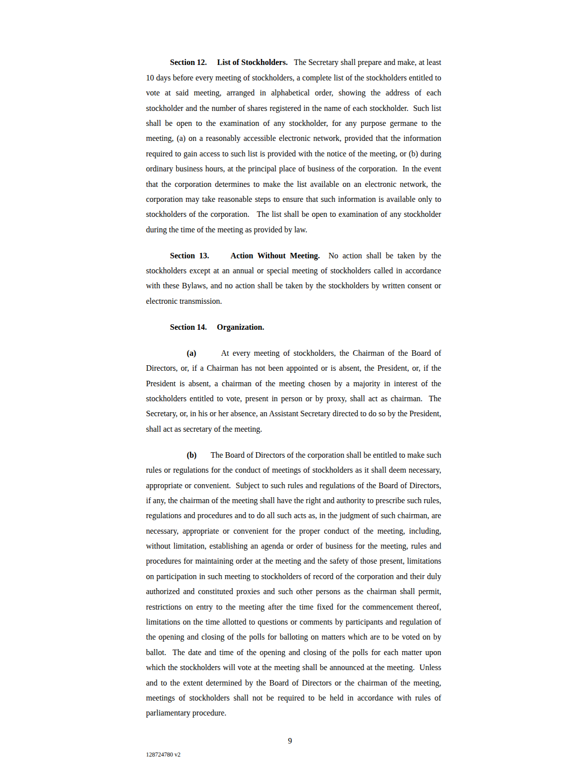Section 12. List of Stockholders. The Secretary shall prepare and make, at least 10 days before every meeting of stockholders, a complete list of the stockholders entitled to vote at said meeting, arranged in alphabetical order, showing the address of each stockholder and the number of shares registered in the name of each stockholder. Such list shall be open to the examination of any stockholder, for any purpose germane to the meeting, (a) on a reasonably accessible electronic network, provided that the information required to gain access to such list is provided with the notice of the meeting, or (b) during ordinary business hours, at the principal place of business of the corporation. In the event that the corporation determines to make the list available on an electronic network, the corporation may take reasonable steps to ensure that such information is available only to stockholders of the corporation. The list shall be open to examination of any stockholder during the time of the meeting as provided by law.
Section 13. Action Without Meeting. No action shall be taken by the stockholders except at an annual or special meeting of stockholders called in accordance with these Bylaws, and no action shall be taken by the stockholders by written consent or electronic transmission.
Section 14. Organization.
(a) At every meeting of stockholders, the Chairman of the Board of Directors, or, if a Chairman has not been appointed or is absent, the President, or, if the President is absent, a chairman of the meeting chosen by a majority in interest of the stockholders entitled to vote, present in person or by proxy, shall act as chairman. The Secretary, or, in his or her absence, an Assistant Secretary directed to do so by the President, shall act as secretary of the meeting.
(b) The Board of Directors of the corporation shall be entitled to make such rules or regulations for the conduct of meetings of stockholders as it shall deem necessary, appropriate or convenient. Subject to such rules and regulations of the Board of Directors, if any, the chairman of the meeting shall have the right and authority to prescribe such rules, regulations and procedures and to do all such acts as, in the judgment of such chairman, are necessary, appropriate or convenient for the proper conduct of the meeting, including, without limitation, establishing an agenda or order of business for the meeting, rules and procedures for maintaining order at the meeting and the safety of those present, limitations on participation in such meeting to stockholders of record of the corporation and their duly authorized and constituted proxies and such other persons as the chairman shall permit, restrictions on entry to the meeting after the time fixed for the commencement thereof, limitations on the time allotted to questions or comments by participants and regulation of the opening and closing of the polls for balloting on matters which are to be voted on by ballot. The date and time of the opening and closing of the polls for each matter upon which the stockholders will vote at the meeting shall be announced at the meeting. Unless and to the extent determined by the Board of Directors or the chairman of the meeting, meetings of stockholders shall not be required to be held in accordance with rules of parliamentary procedure.
9
128724780 v2